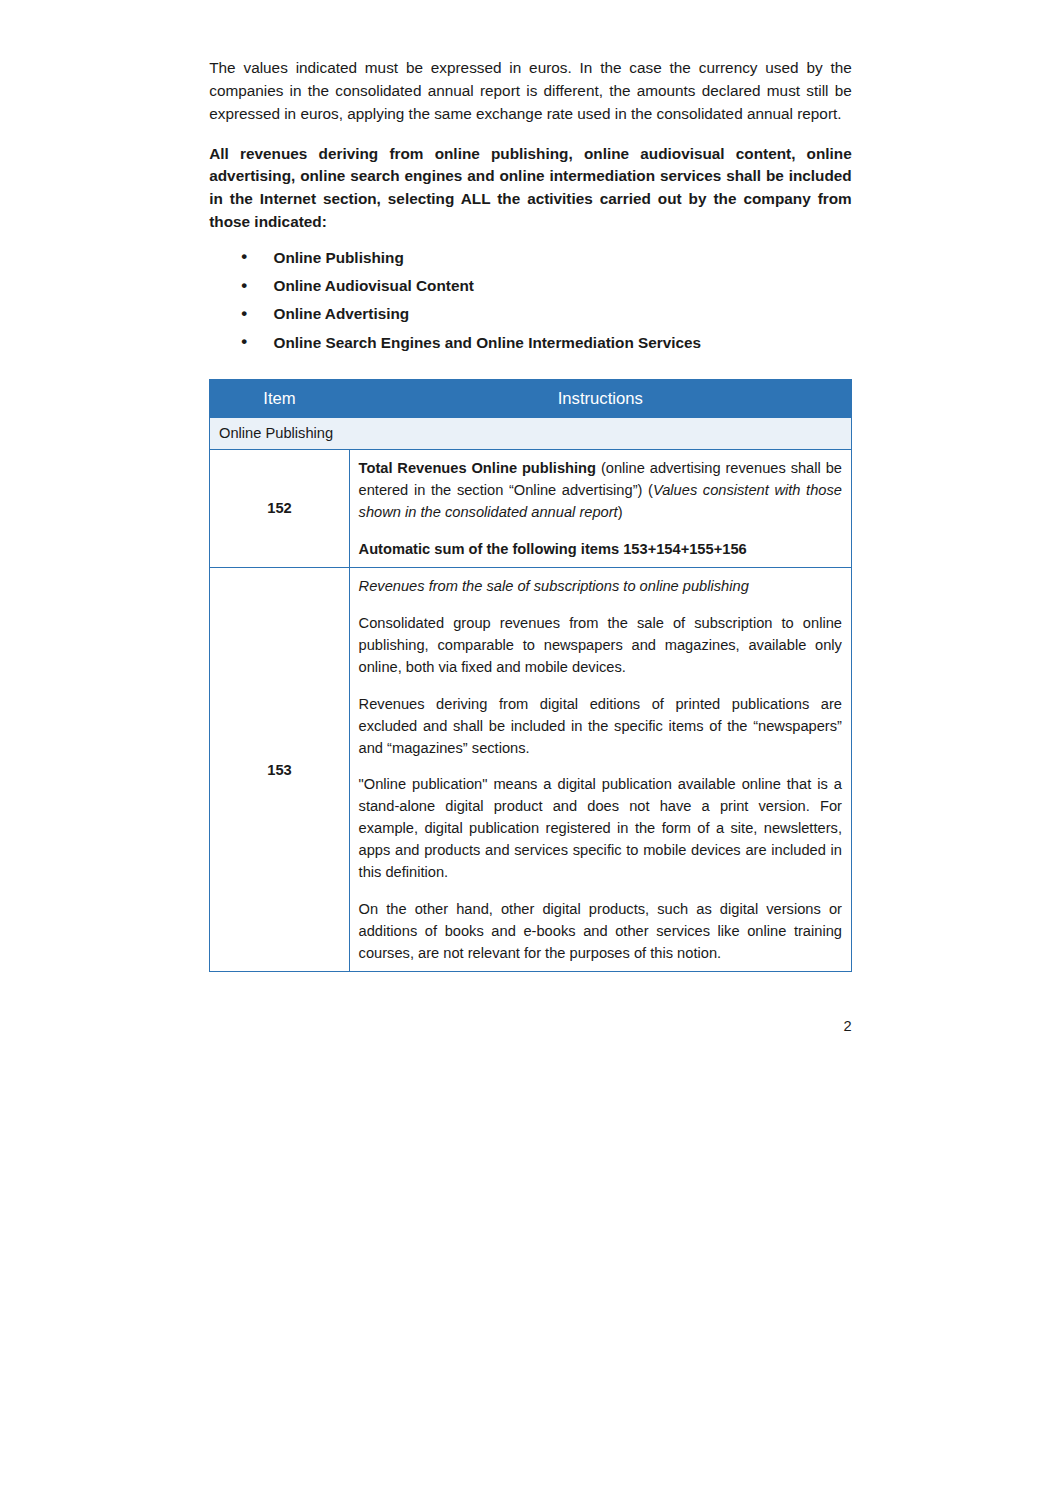The values indicated must be expressed in euros. In the case the currency used by the companies in the consolidated annual report is different, the amounts declared must still be expressed in euros, applying the same exchange rate used in the consolidated annual report.
All revenues deriving from online publishing, online audiovisual content, online advertising, online search engines and online intermediation services shall be included in the Internet section, selecting ALL the activities carried out by the company from those indicated:
Online Publishing
Online Audiovisual Content
Online Advertising
Online Search Engines and Online Intermediation Services
| Item | Instructions |
| --- | --- |
| Online Publishing |
| 152 | Total Revenues Online publishing (online advertising revenues shall be entered in the section “Online advertising”) ( Values consistent with those shown in the consolidated annual report ) Automatic sum of the following items 153+154+155+156 |
| 153 | Revenues from the sale of subscriptions to online publishing Consolidated group revenues from the sale of subscription to online publishing, comparable to newspapers and magazines, available only online, both via fixed and mobile devices. Revenues deriving from digital editions of printed publications are excluded and shall be included in the specific items of the “newspapers” and “magazines” sections. "Online publication" means a digital publication available online that is a stand-alone digital product and does not have a print version. For example, digital publication registered in the form of a site, newsletters, apps and products and services specific to mobile devices are included in this definition. On the other hand, other digital products, such as digital versions or additions of books and e-books and other services like online training courses, are not relevant for the purposes of this notion. |
2